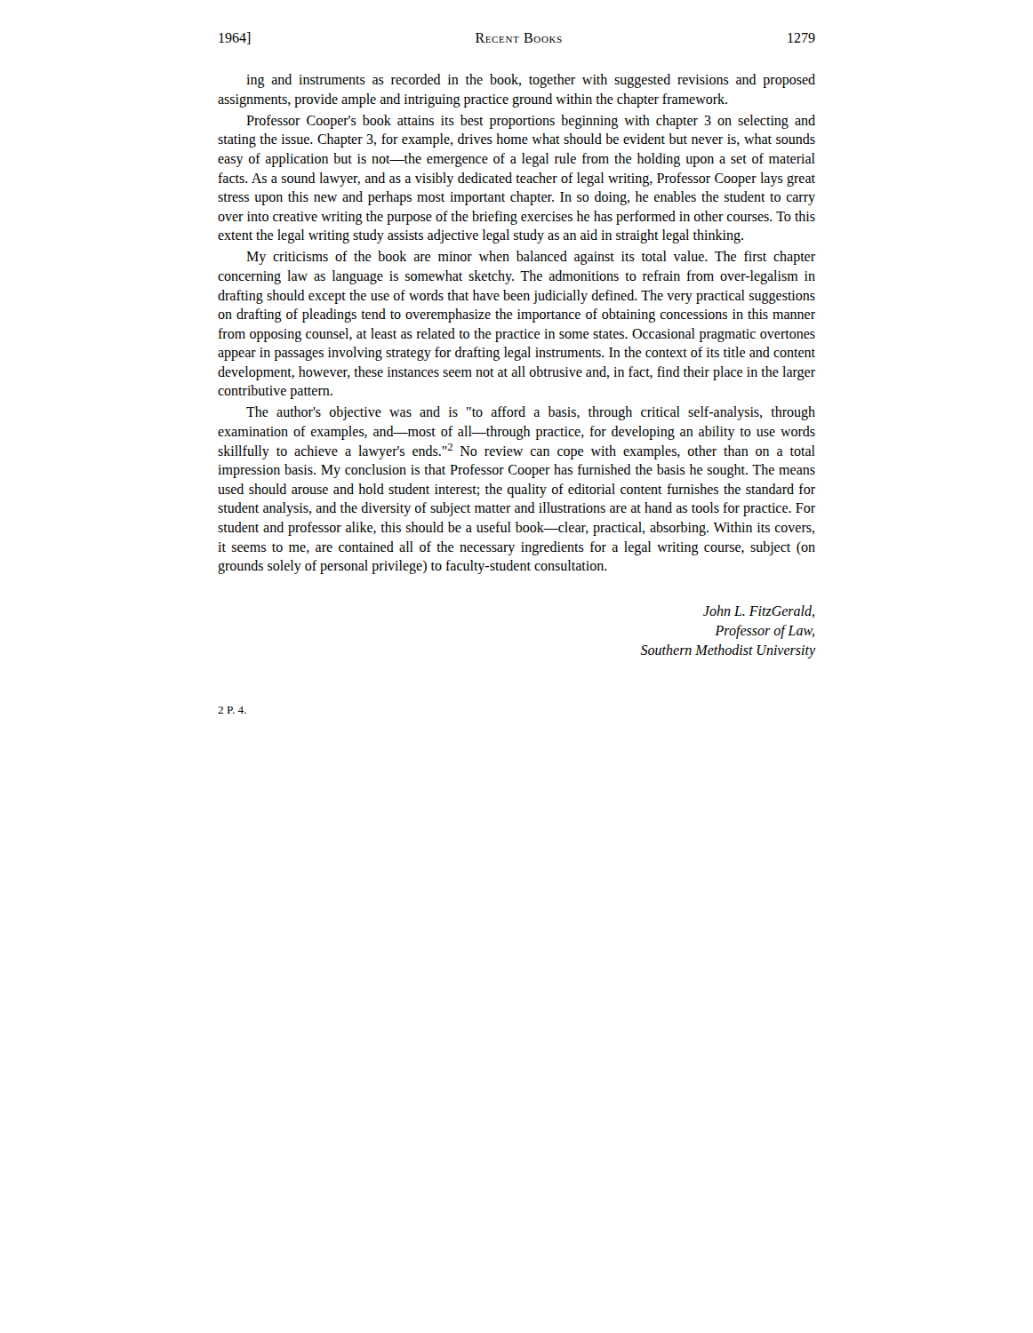1964] Recent Books 1279
ing and instruments as recorded in the book, together with suggested revisions and proposed assignments, provide ample and intriguing practice ground within the chapter framework.
Professor Cooper's book attains its best proportions beginning with chapter 3 on selecting and stating the issue. Chapter 3, for example, drives home what should be evident but never is, what sounds easy of application but is not—the emergence of a legal rule from the holding upon a set of material facts. As a sound lawyer, and as a visibly dedicated teacher of legal writing, Professor Cooper lays great stress upon this new and perhaps most important chapter. In so doing, he enables the student to carry over into creative writing the purpose of the briefing exercises he has performed in other courses. To this extent the legal writing study assists adjective legal study as an aid in straight legal thinking.
My criticisms of the book are minor when balanced against its total value. The first chapter concerning law as language is somewhat sketchy. The admonitions to refrain from over-legalism in drafting should except the use of words that have been judicially defined. The very practical suggestions on drafting of pleadings tend to overemphasize the importance of obtaining concessions in this manner from opposing counsel, at least as related to the practice in some states. Occasional pragmatic overtones appear in passages involving strategy for drafting legal instruments. In the context of its title and content development, however, these instances seem not at all obtrusive and, in fact, find their place in the larger contributive pattern.
The author's objective was and is "to afford a basis, through critical self-analysis, through examination of examples, and—most of all—through practice, for developing an ability to use words skillfully to achieve a lawyer's ends."2 No review can cope with examples, other than on a total impression basis. My conclusion is that Professor Cooper has furnished the basis he sought. The means used should arouse and hold student interest; the quality of editorial content furnishes the standard for student analysis, and the diversity of subject matter and illustrations are at hand as tools for practice. For student and professor alike, this should be a useful book—clear, practical, absorbing. Within its covers, it seems to me, are contained all of the necessary ingredients for a legal writing course, subject (on grounds solely of personal privilege) to faculty-student consultation.
John L. FitzGerald,
Professor of Law,
Southern Methodist University
2 P. 4.